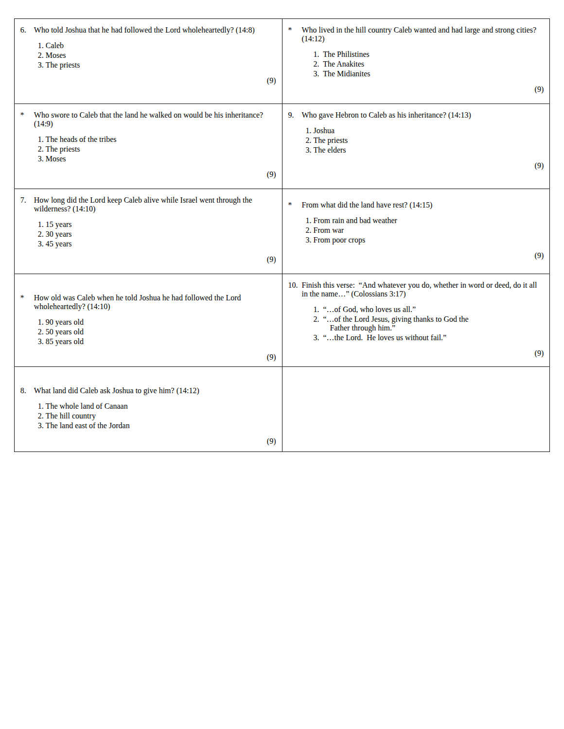| 6. Who told Joshua that he had followed the Lord wholeheartedly? (14:8) Caleb Moses The priests (9) | * Who lived in the hill country Caleb wanted and had large and strong cities? (14:12) 1. The Philistines 2. The Anakites 3. The Midianites (9) |
| * Who swore to Caleb that the land he walked on would be his inheritance? (14:9) The heads of the tribes The priests Moses (9) | 9. Who gave Hebron to Caleb as his inheritance? (14:13) Joshua The priests The elders (9) |
| 7. How long did the Lord keep Caleb alive while Israel went through the wilderness? (14:10) 15 years 30 years 45 years (9) | * From what did the land have rest? (14:15) From rain and bad weather From war From poor crops (9) |
| * How old was Caleb when he told Joshua he had followed the Lord wholeheartedly? (14:10) 90 years old 50 years old 85 years old (9) | 10. Finish this verse: “And whatever you do, whether in word or deed, do it all in the name…” (Colossians 3:17) 1. “…of God, who loves us all.” 2. “…of the Lord Jesus, giving thanks to God the Father through him.” 3. “…the Lord. He loves us without fail.” (9) |
| 8. What land did Caleb ask Joshua to give him? (14:12) The whole land of Canaan The hill country The land east of the Jordan (9) | |